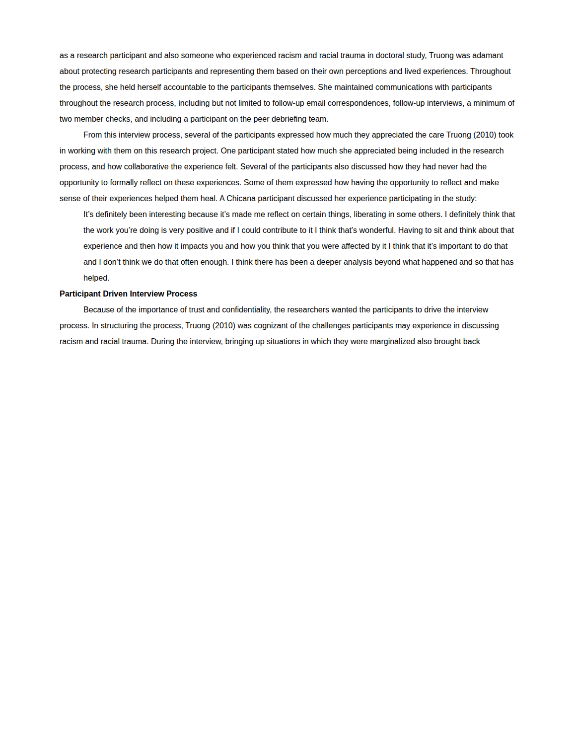as a research participant and also someone who experienced racism and racial trauma in doctoral study, Truong was adamant about protecting research participants and representing them based on their own perceptions and lived experiences. Throughout the process, she held herself accountable to the participants themselves. She maintained communications with participants throughout the research process, including but not limited to follow-up email correspondences, follow-up interviews, a minimum of two member checks, and including a participant on the peer debriefing team.
From this interview process, several of the participants expressed how much they appreciated the care Truong (2010) took in working with them on this research project. One participant stated how much she appreciated being included in the research process, and how collaborative the experience felt. Several of the participants also discussed how they had never had the opportunity to formally reflect on these experiences. Some of them expressed how having the opportunity to reflect and make sense of their experiences helped them heal. A Chicana participant discussed her experience participating in the study:
It’s definitely been interesting because it’s made me reflect on certain things, liberating in some others. I definitely think that the work you’re doing is very positive and if I could contribute to it I think that’s wonderful. Having to sit and think about that experience and then how it impacts you and how you think that you were affected by it I think that it’s important to do that and I don’t think we do that often enough. I think there has been a deeper analysis beyond what happened and so that has helped.
Participant Driven Interview Process
Because of the importance of trust and confidentiality, the researchers wanted the participants to drive the interview process. In structuring the process, Truong (2010) was cognizant of the challenges participants may experience in discussing racism and racial trauma. During the interview, bringing up situations in which they were marginalized also brought back